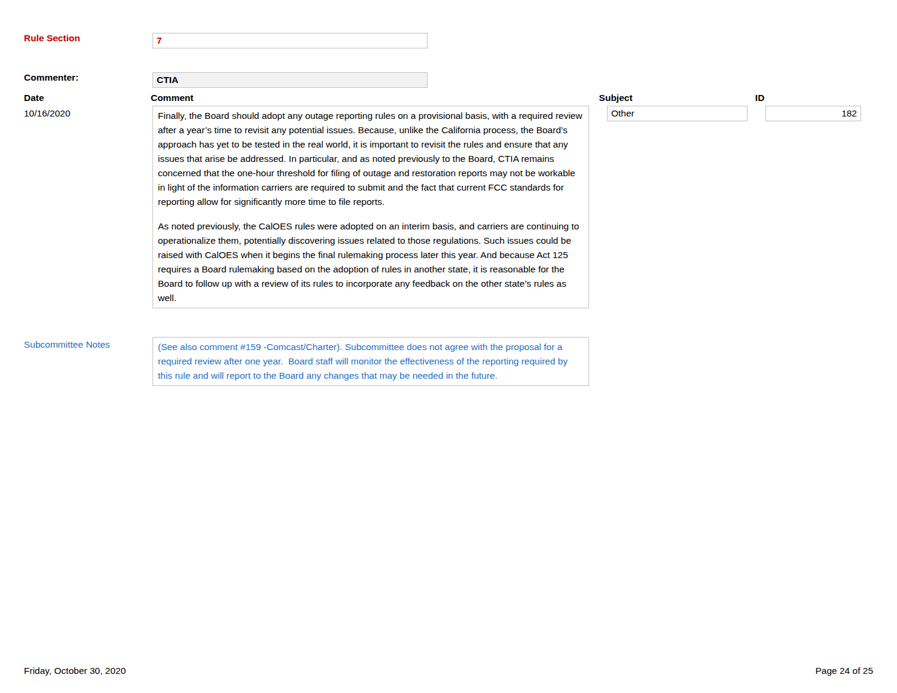Rule Section
7
Commenter:
CTIA
Date
Comment
Subject
ID
10/16/2020
Finally, the Board should adopt any outage reporting rules on a provisional basis, with a required review after a year’s time to revisit any potential issues. Because, unlike the California process, the Board’s approach has yet to be tested in the real world, it is important to revisit the rules and ensure that any issues that arise be addressed. In particular, and as noted previously to the Board, CTIA remains concerned that the one-hour threshold for filing of outage and restoration reports may not be workable in light of the information carriers are required to submit and the fact that current FCC standards for reporting allow for significantly more time to file reports.
As noted previously, the CalOES rules were adopted on an interim basis, and carriers are continuing to operationalize them, potentially discovering issues related to those regulations. Such issues could be raised with CalOES when it begins the final rulemaking process later this year. And because Act 125 requires a Board rulemaking based on the adoption of rules in another state, it is reasonable for the Board to follow up with a review of its rules to incorporate any feedback on the other state’s rules as well.
Other
182
Subcommittee Notes
(See also comment #159 -Comcast/Charter). Subcommittee does not agree with the proposal for a required review after one year. Board staff will monitor the effectiveness of the reporting required by this rule and will report to the Board any changes that may be needed in the future.
Friday, October 30, 2020
Page 24 of 25